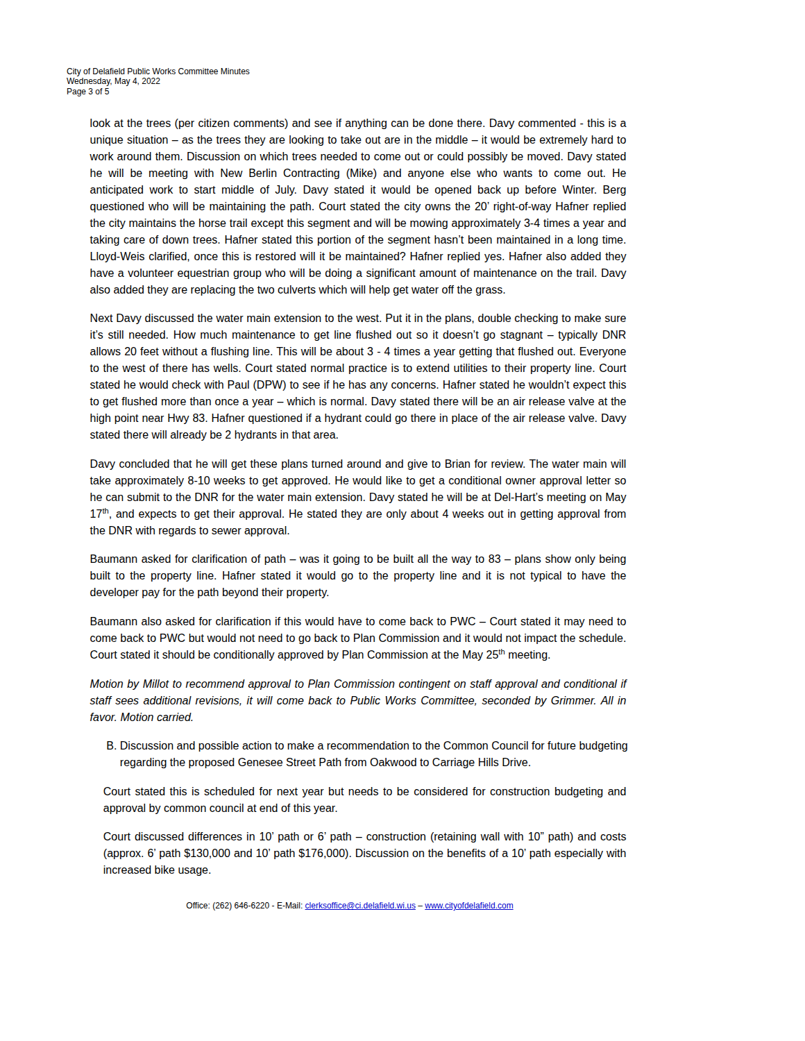City of Delafield Public Works Committee Minutes
Wednesday, May 4, 2022
Page 3 of 5
look at the trees (per citizen comments) and see if anything can be done there. Davy commented - this is a unique situation – as the trees they are looking to take out are in the middle – it would be extremely hard to work around them. Discussion on which trees needed to come out or could possibly be moved. Davy stated he will be meeting with New Berlin Contracting (Mike) and anyone else who wants to come out. He anticipated work to start middle of July. Davy stated it would be opened back up before Winter. Berg questioned who will be maintaining the path. Court stated the city owns the 20’ right-of-way Hafner replied the city maintains the horse trail except this segment and will be mowing approximately 3-4 times a year and taking care of down trees. Hafner stated this portion of the segment hasn’t been maintained in a long time. Lloyd-Weis clarified, once this is restored will it be maintained? Hafner replied yes. Hafner also added they have a volunteer equestrian group who will be doing a significant amount of maintenance on the trail. Davy also added they are replacing the two culverts which will help get water off the grass.
Next Davy discussed the water main extension to the west. Put it in the plans, double checking to make sure it’s still needed. How much maintenance to get line flushed out so it doesn’t go stagnant – typically DNR allows 20 feet without a flushing line. This will be about 3 - 4 times a year getting that flushed out. Everyone to the west of there has wells. Court stated normal practice is to extend utilities to their property line. Court stated he would check with Paul (DPW) to see if he has any concerns. Hafner stated he wouldn’t expect this to get flushed more than once a year – which is normal. Davy stated there will be an air release valve at the high point near Hwy 83. Hafner questioned if a hydrant could go there in place of the air release valve. Davy stated there will already be 2 hydrants in that area.
Davy concluded that he will get these plans turned around and give to Brian for review. The water main will take approximately 8-10 weeks to get approved. He would like to get a conditional owner approval letter so he can submit to the DNR for the water main extension. Davy stated he will be at Del-Hart’s meeting on May 17th, and expects to get their approval. He stated they are only about 4 weeks out in getting approval from the DNR with regards to sewer approval.
Baumann asked for clarification of path – was it going to be built all the way to 83 – plans show only being built to the property line. Hafner stated it would go to the property line and it is not typical to have the developer pay for the path beyond their property.
Baumann also asked for clarification if this would have to come back to PWC – Court stated it may need to come back to PWC but would not need to go back to Plan Commission and it would not impact the schedule. Court stated it should be conditionally approved by Plan Commission at the May 25th meeting.
Motion by Millot to recommend approval to Plan Commission contingent on staff approval and conditional if staff sees additional revisions, it will come back to Public Works Committee, seconded by Grimmer. All in favor. Motion carried.
Discussion and possible action to make a recommendation to the Common Council for future budgeting regarding the proposed Genesee Street Path from Oakwood to Carriage Hills Drive.
Court stated this is scheduled for next year but needs to be considered for construction budgeting and approval by common council at end of this year.
Court discussed differences in 10’ path or 6’ path – construction (retaining wall with 10” path) and costs (approx. 6’ path $130,000 and 10’ path $176,000). Discussion on the benefits of a 10’ path especially with increased bike usage.
Office: (262) 646-6220 - E-Mail: clerksoffice@ci.delafield.wi.us – www.cityofdelafield.com